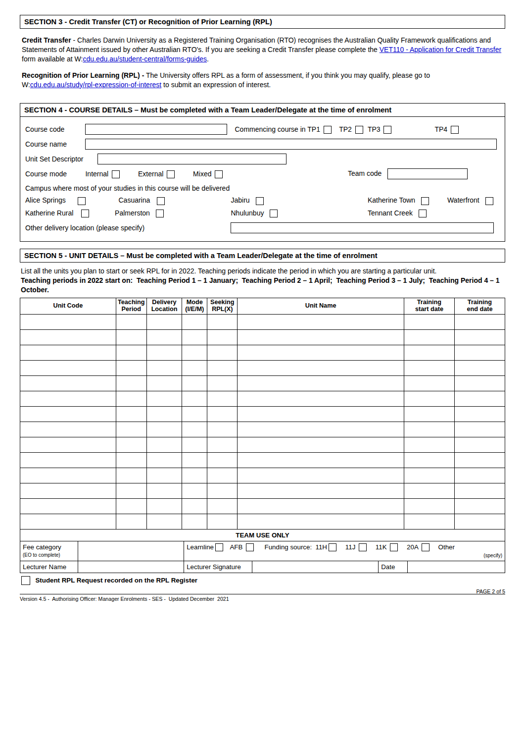SECTION 3 - Credit Transfer (CT) or Recognition of Prior Learning (RPL)
Credit Transfer - Charles Darwin University as a Registered Training Organisation (RTO) recognises the Australian Quality Framework qualifications and Statements of Attainment issued by other Australian RTO's. If you are seeking a Credit Transfer please complete the VET110 - Application for Credit Transfer form available at W:cdu.edu.au/student-central/forms-guides.
Recognition of Prior Learning (RPL) - The University offers RPL as a form of assessment, if you think you may qualify, please go to W:cdu.edu.au/study/rpl-expression-of-interest to submit an expression of interest.
SECTION 4 - COURSE DETAILS – Must be completed with a Team Leader/Delegate at the time of enrolment
| Course code | | Commencing course in TP1 | TP2 | TP3 | TP4 |
| Course name | |
| Unit Set Descriptor | |
| Course mode | Internal External Mixed | Team code |
| Campus where most of your studies in this course will be delivered |
| Alice Springs Casuarina | Jabiru | Katherine Town Waterfront |
| Katherine Rural Palmerston | Nhulunbuy | Tennant Creek |
| Other delivery location (please specify) | |
SECTION 5 - UNIT DETAILS – Must be completed with a Team Leader/Delegate at the time of enrolment
List all the units you plan to start or seek RPL for in 2022. Teaching periods indicate the period in which you are starting a particular unit.
Teaching periods in 2022 start on: Teaching Period 1 – 1 January; Teaching Period 2 – 1 April; Teaching Period 3 – 1 July; Teaching Period 4 – 1 October.
| Unit Code | Teaching Period | Delivery Location | Mode (I/E/M) | Seeking RPL(X) | Unit Name | Training start date | Training end date |
| --- | --- | --- | --- | --- | --- | --- | --- |
| TEAM USE ONLY |
| Fee category (EO to complete) | | Learnline AFB Funding source: 11H 11J 11K 20A Other (specify) |
| Lecturer Name | | Lecturer Signature | | Date | |
Student RPL Request recorded on the RPL Register
PAGE 2 of 5 Version 4.5 - Authorising Officer: Manager Enrolments - SES - Updated December 2021